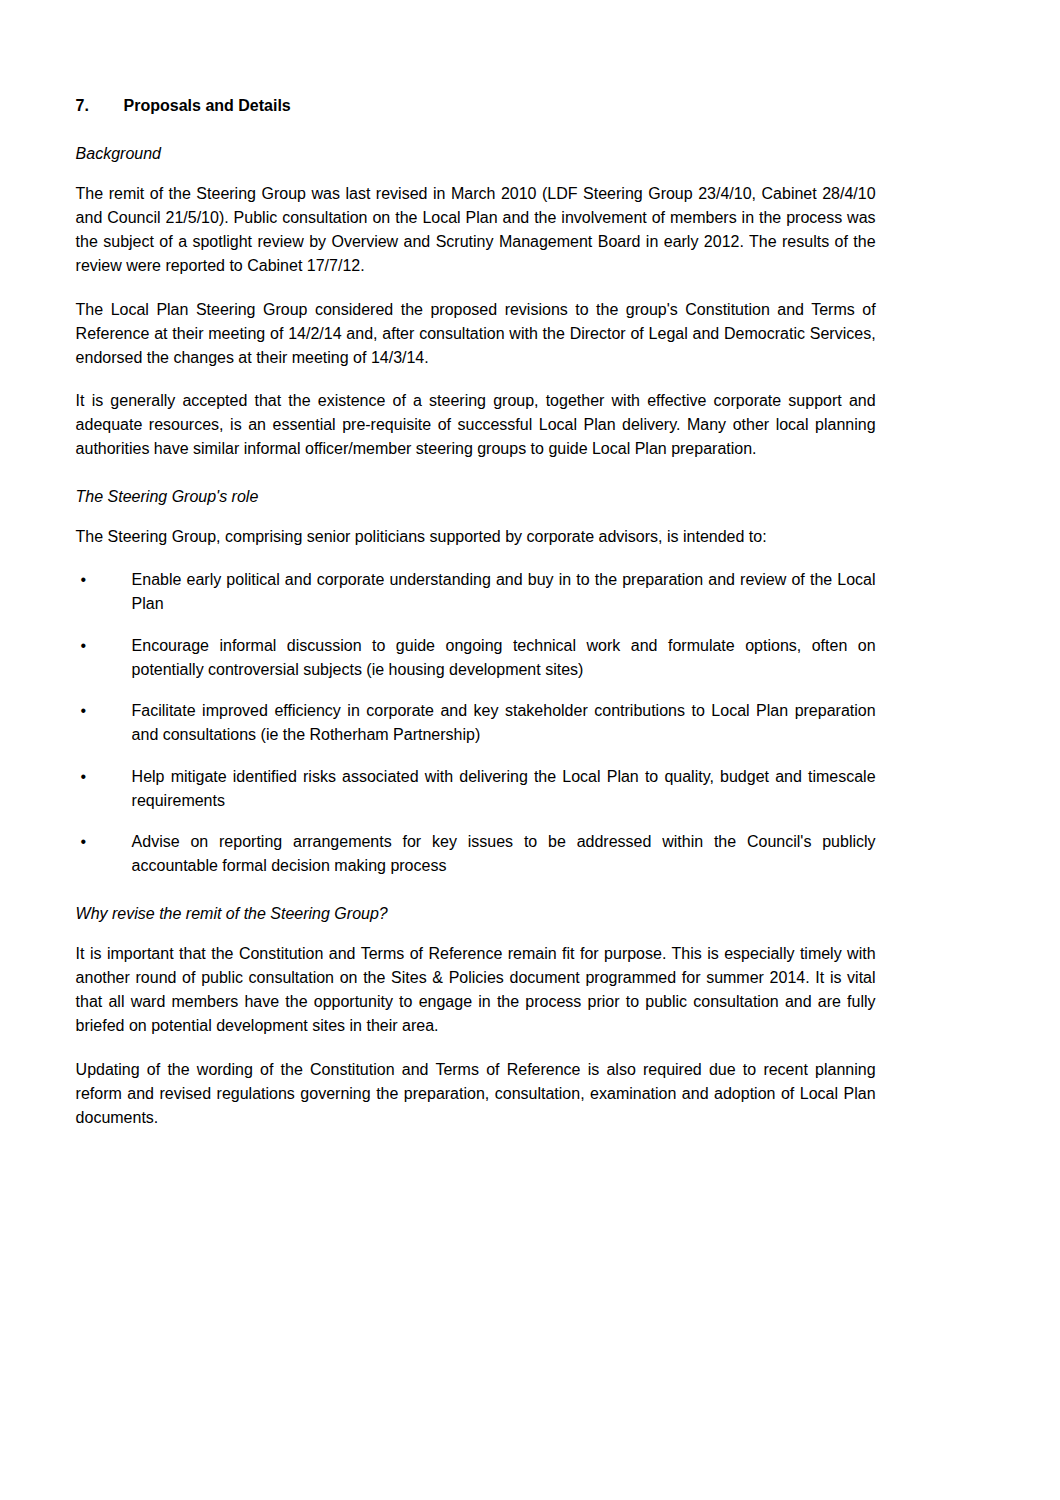7. Proposals and Details
Background
The remit of the Steering Group was last revised in March 2010 (LDF Steering Group 23/4/10, Cabinet 28/4/10 and Council 21/5/10). Public consultation on the Local Plan and the involvement of members in the process was the subject of a spotlight review by Overview and Scrutiny Management Board in early 2012. The results of the review were reported to Cabinet 17/7/12.
The Local Plan Steering Group considered the proposed revisions to the group's Constitution and Terms of Reference at their meeting of 14/2/14 and, after consultation with the Director of Legal and Democratic Services, endorsed the changes at their meeting of 14/3/14.
It is generally accepted that the existence of a steering group, together with effective corporate support and adequate resources, is an essential pre-requisite of successful Local Plan delivery. Many other local planning authorities have similar informal officer/member steering groups to guide Local Plan preparation.
The Steering Group's role
The Steering Group, comprising senior politicians supported by corporate advisors, is intended to:
Enable early political and corporate understanding and buy in to the preparation and review of the Local Plan
Encourage informal discussion to guide ongoing technical work and formulate options, often on potentially controversial subjects (ie housing development sites)
Facilitate improved efficiency in corporate and key stakeholder contributions to Local Plan preparation and consultations (ie the Rotherham Partnership)
Help mitigate identified risks associated with delivering the Local Plan to quality, budget and timescale requirements
Advise on reporting arrangements for key issues to be addressed within the Council's publicly accountable formal decision making process
Why revise the remit of the Steering Group?
It is important that the Constitution and Terms of Reference remain fit for purpose. This is especially timely with another round of public consultation on the Sites & Policies document programmed for summer 2014. It is vital that all ward members have the opportunity to engage in the process prior to public consultation and are fully briefed on potential development sites in their area.
Updating of the wording of the Constitution and Terms of Reference is also required due to recent planning reform and revised regulations governing the preparation, consultation, examination and adoption of Local Plan documents.